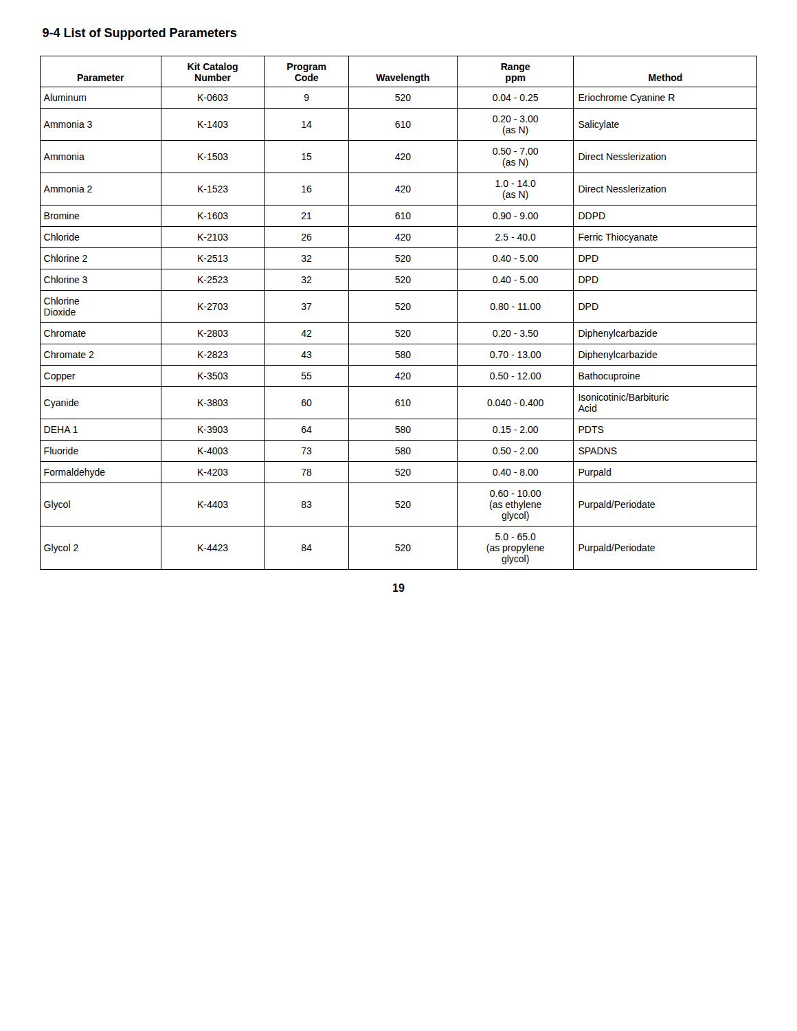9-4 List of Supported Parameters
| Parameter | Kit Catalog Number | Program Code | Wavelength | Range ppm | Method |
| --- | --- | --- | --- | --- | --- |
| Aluminum | K-0603 | 9 | 520 | 0.04 - 0.25 | Eriochrome Cyanine R |
| Ammonia 3 | K-1403 | 14 | 610 | 0.20 - 3.00 (as N) | Salicylate |
| Ammonia | K-1503 | 15 | 420 | 0.50 - 7.00 (as N) | Direct Nesslerization |
| Ammonia 2 | K-1523 | 16 | 420 | 1.0 - 14.0 (as N) | Direct Nesslerization |
| Bromine | K-1603 | 21 | 610 | 0.90 - 9.00 | DDPD |
| Chloride | K-2103 | 26 | 420 | 2.5 - 40.0 | Ferric Thiocyanate |
| Chlorine 2 | K-2513 | 32 | 520 | 0.40 - 5.00 | DPD |
| Chlorine 3 | K-2523 | 32 | 520 | 0.40 - 5.00 | DPD |
| Chlorine Dioxide | K-2703 | 37 | 520 | 0.80 - 11.00 | DPD |
| Chromate | K-2803 | 42 | 520 | 0.20 - 3.50 | Diphenylcarbazide |
| Chromate 2 | K-2823 | 43 | 580 | 0.70 - 13.00 | Diphenylcarbazide |
| Copper | K-3503 | 55 | 420 | 0.50 - 12.00 | Bathocuproine |
| Cyanide | K-3803 | 60 | 610 | 0.040 - 0.400 | Isonicotinic/Barbituric Acid |
| DEHA 1 | K-3903 | 64 | 580 | 0.15 - 2.00 | PDTS |
| Fluoride | K-4003 | 73 | 580 | 0.50 - 2.00 | SPADNS |
| Formaldehyde | K-4203 | 78 | 520 | 0.40 - 8.00 | Purpald |
| Glycol | K-4403 | 83 | 520 | 0.60 - 10.00 (as ethylene glycol) | Purpald/Periodate |
| Glycol 2 | K-4423 | 84 | 520 | 5.0 - 65.0 (as propylene glycol) | Purpald/Periodate |
19